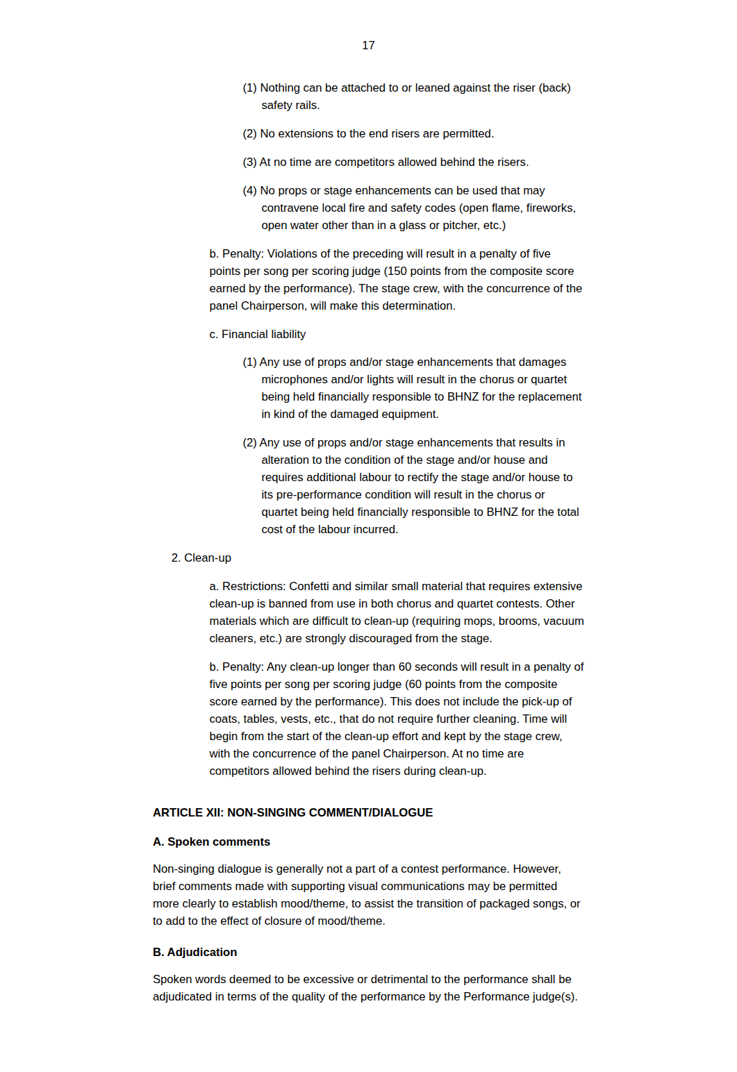17
(1) Nothing can be attached to or leaned against the riser (back) safety rails.
(2) No extensions to the end risers are permitted.
(3) At no time are competitors allowed behind the risers.
(4) No props or stage enhancements can be used that may contravene local fire and safety codes (open flame, fireworks, open water other than in a glass or pitcher, etc.)
b. Penalty: Violations of the preceding will result in a penalty of five points per song per scoring judge (150 points from the composite score earned by the performance). The stage crew, with the concurrence of the panel Chairperson, will make this determination.
c. Financial liability
(1) Any use of props and/or stage enhancements that damages microphones and/or lights will result in the chorus or quartet being held financially responsible to BHNZ for the replacement in kind of the damaged equipment.
(2) Any use of props and/or stage enhancements that results in alteration to the condition of the stage and/or house and requires additional labour to rectify the stage and/or house to its pre-performance condition will result in the chorus or quartet being held financially responsible to BHNZ for the total cost of the labour incurred.
2. Clean-up
a. Restrictions: Confetti and similar small material that requires extensive clean-up is banned from use in both chorus and quartet contests. Other materials which are difficult to clean-up (requiring mops, brooms, vacuum cleaners, etc.) are strongly discouraged from the stage.
b. Penalty: Any clean-up longer than 60 seconds will result in a penalty of five points per song per scoring judge (60 points from the composite score earned by the performance). This does not include the pick-up of coats, tables, vests, etc., that do not require further cleaning. Time will begin from the start of the clean-up effort and kept by the stage crew, with the concurrence of the panel Chairperson. At no time are competitors allowed behind the risers during clean-up.
ARTICLE XII: NON-SINGING COMMENT/DIALOGUE
A. Spoken comments
Non-singing dialogue is generally not a part of a contest performance. However, brief comments made with supporting visual communications may be permitted more clearly to establish mood/theme, to assist the transition of packaged songs, or to add to the effect of closure of mood/theme.
B. Adjudication
Spoken words deemed to be excessive or detrimental to the performance shall be adjudicated in terms of the quality of the performance by the Performance judge(s).